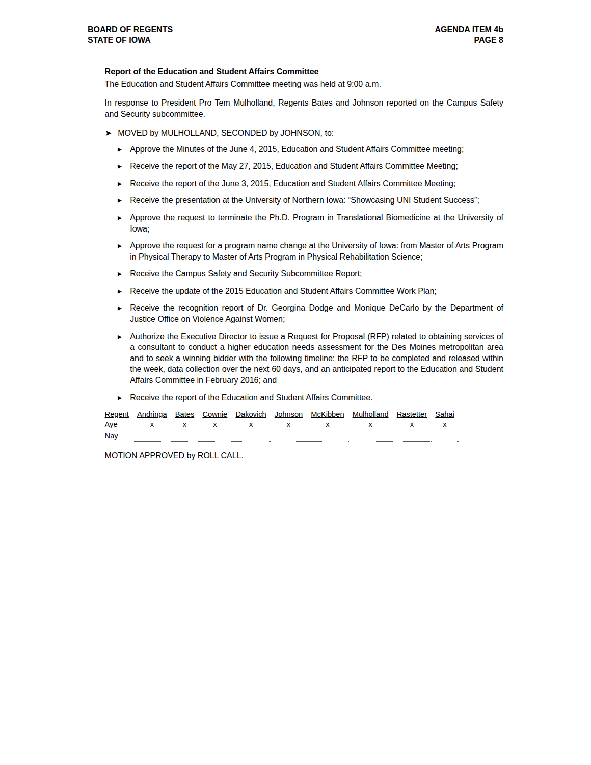BOARD OF REGENTS
STATE OF IOWA
AGENDA ITEM 4b
PAGE 8
Report of the Education and Student Affairs Committee
The Education and Student Affairs Committee meeting was held at 9:00 a.m.
In response to President Pro Tem Mulholland, Regents Bates and Johnson reported on the Campus Safety and Security subcommittee.
➤ MOVED by MULHOLLAND, SECONDED by JOHNSON, to:
▸ Approve the Minutes of the June 4, 2015, Education and Student Affairs Committee meeting;
▸ Receive the report of the May 27, 2015, Education and Student Affairs Committee Meeting;
▸ Receive the report of the June 3, 2015, Education and Student Affairs Committee Meeting;
▸ Receive the presentation at the University of Northern Iowa: “Showcasing UNI Student Success”;
▸ Approve the request to terminate the Ph.D. Program in Translational Biomedicine at the University of Iowa;
▸ Approve the request for a program name change at the University of Iowa: from Master of Arts Program in Physical Therapy to Master of Arts Program in Physical Rehabilitation Science;
▸ Receive the Campus Safety and Security Subcommittee Report;
▸ Receive the update of the 2015 Education and Student Affairs Committee Work Plan;
▸ Receive the recognition report of Dr. Georgina Dodge and Monique DeCarlo by the Department of Justice Office on Violence Against Women;
▸ Authorize the Executive Director to issue a Request for Proposal (RFP) related to obtaining services of a consultant to conduct a higher education needs assessment for the Des Moines metropolitan area and to seek a winning bidder with the following timeline: the RFP to be completed and released within the week, data collection over the next 60 days, and an anticipated report to the Education and Student Affairs Committee in February 2016; and
▸ Receive the report of the Education and Student Affairs Committee.
| Regent | Andringa | Bates | Cownie | Dakovich | Johnson | McKibben | Mulholland | Rastetter | Sahai |
| --- | --- | --- | --- | --- | --- | --- | --- | --- | --- |
| Aye | x | x | x | x | x | x | x | x | x |
| Nay | | | | | | | | | |
MOTION APPROVED by ROLL CALL.